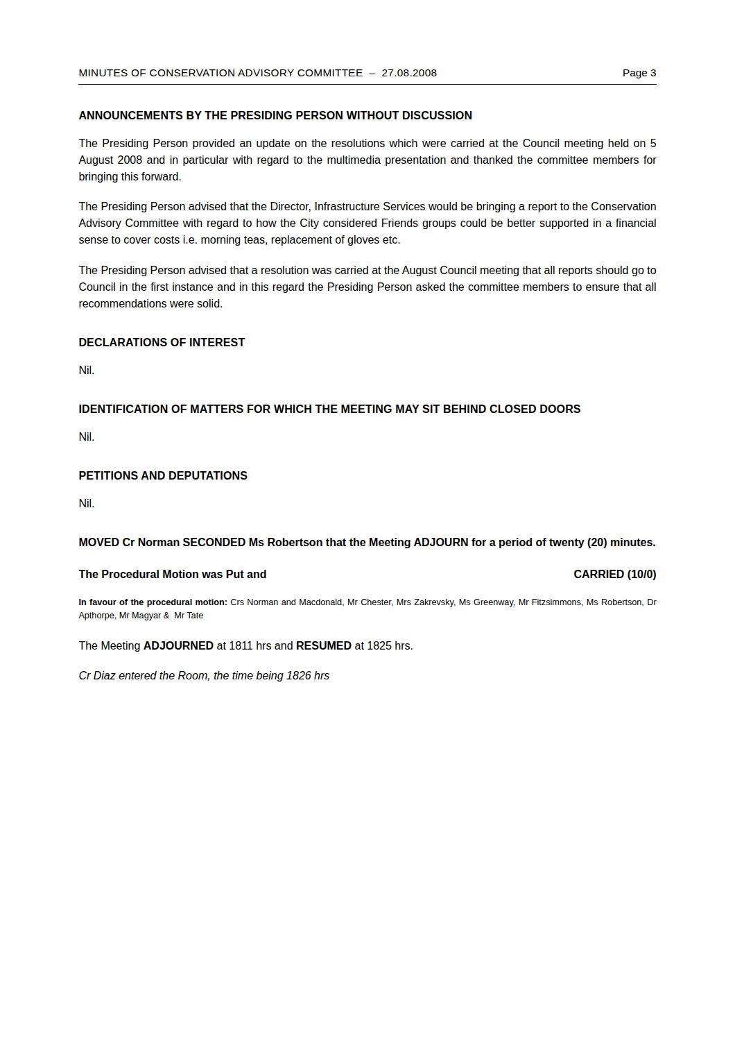MINUTES OF CONSERVATION ADVISORY COMMITTEE – 27.08.2008 Page 3
Announcements by the Presiding Person without Discussion
The Presiding Person provided an update on the resolutions which were carried at the Council meeting held on 5 August 2008 and in particular with regard to the multimedia presentation and thanked the committee members for bringing this forward.
The Presiding Person advised that the Director, Infrastructure Services would be bringing a report to the Conservation Advisory Committee with regard to how the City considered Friends groups could be better supported in a financial sense to cover costs i.e. morning teas, replacement of gloves etc.
The Presiding Person advised that a resolution was carried at the August Council meeting that all reports should go to Council in the first instance and in this regard the Presiding Person asked the committee members to ensure that all recommendations were solid.
Declarations of Interest
Nil.
Identification of Matters for which the Meeting may sit behind Closed Doors
Nil.
Petitions and Deputations
Nil.
MOVED Cr Norman SECONDED Ms Robertson that the Meeting ADJOURN for a period of twenty (20) minutes.
The Procedural Motion was Put and CARRIED (10/0)
In favour of the procedural motion: Crs Norman and Macdonald, Mr Chester, Mrs Zakrevsky, Ms Greenway, Mr Fitzsimmons, Ms Robertson, Dr Apthorpe, Mr Magyar & Mr Tate
The Meeting ADJOURNED at 1811 hrs and RESUMED at 1825 hrs.
Cr Diaz entered the Room, the time being 1826 hrs